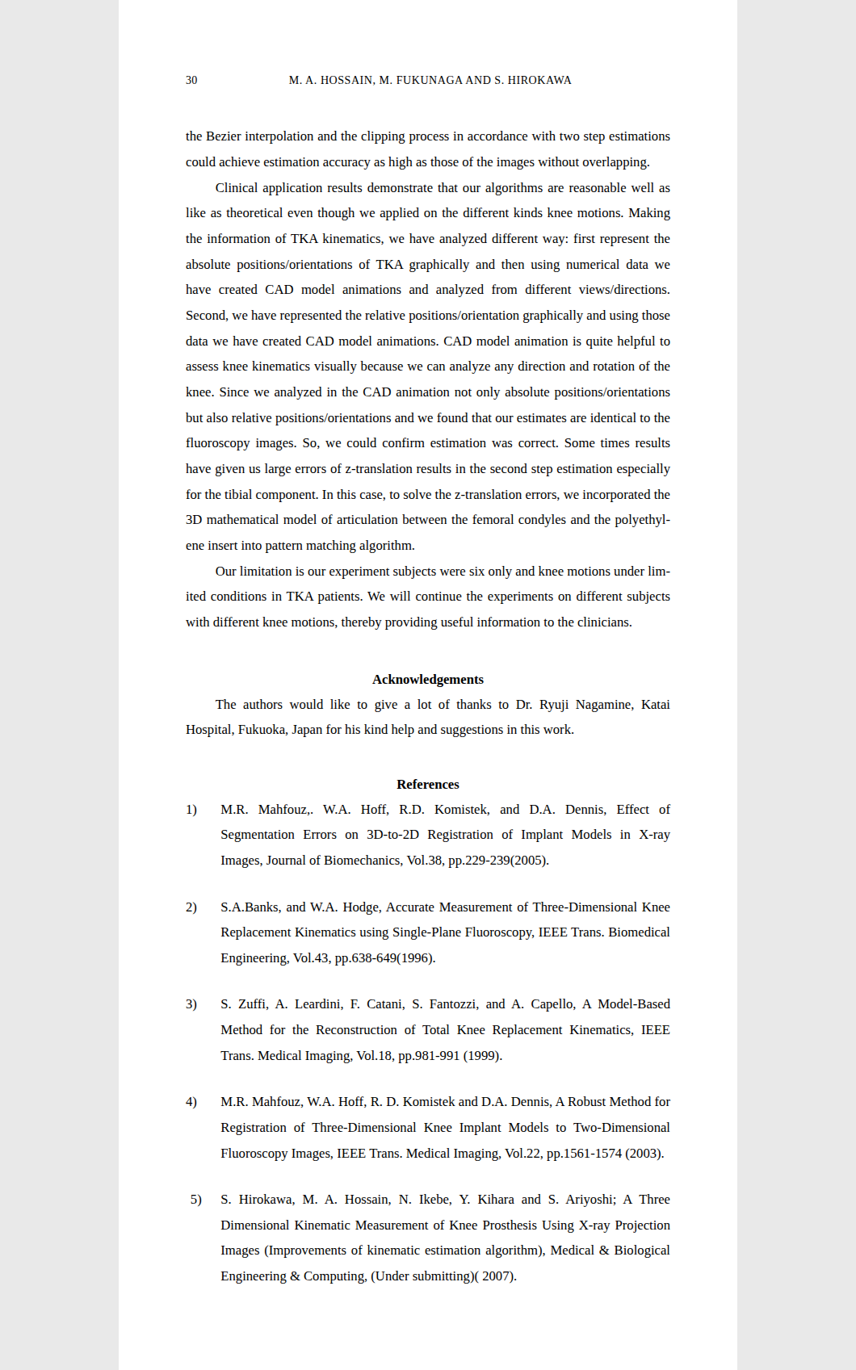30 M. A. Hossain, M. Fukunaga and S. Hirokawa
the Bezier interpolation and the clipping process in accordance with two step estimations could achieve estimation accuracy as high as those of the images without overlapping.
Clinical application results demonstrate that our algorithms are reasonable well as like as theoretical even though we applied on the different kinds knee motions. Making the information of TKA kinematics, we have analyzed different way: first represent the absolute positions/orientations of TKA graphically and then using numerical data we have created CAD model animations and analyzed from different views/directions. Second, we have represented the relative positions/orientation graphically and using those data we have created CAD model animations. CAD model animation is quite helpful to assess knee kinematics visually because we can analyze any direction and rotation of the knee. Since we analyzed in the CAD animation not only absolute positions/orientations but also relative positions/orientations and we found that our estimates are identical to the fluoroscopy images. So, we could confirm estimation was correct. Some times results have given us large errors of z-translation results in the second step estimation especially for the tibial component. In this case, to solve the z-translation errors, we incorporated the 3D mathematical model of articulation between the femoral condyles and the polyethylene insert into pattern matching algorithm.
Our limitation is our experiment subjects were six only and knee motions under limited conditions in TKA patients. We will continue the experiments on different subjects with different knee motions, thereby providing useful information to the clinicians.
Acknowledgements
The authors would like to give a lot of thanks to Dr. Ryuji Nagamine, Katai Hospital, Fukuoka, Japan for his kind help and suggestions in this work.
References
1) M.R. Mahfouz,. W.A. Hoff, R.D. Komistek, and D.A. Dennis, Effect of Segmentation Errors on 3D-to-2D Registration of Implant Models in X-ray Images, Journal of Biomechanics, Vol.38, pp.229-239(2005).
2) S.A.Banks, and W.A. Hodge, Accurate Measurement of Three-Dimensional Knee Replacement Kinematics using Single-Plane Fluoroscopy, IEEE Trans. Biomedical Engineering, Vol.43, pp.638-649(1996).
3) S. Zuffi, A. Leardini, F. Catani, S. Fantozzi, and A. Capello, A Model-Based Method for the Reconstruction of Total Knee Replacement Kinematics, IEEE Trans. Medical Imaging, Vol.18, pp.981-991 (1999).
4) M.R. Mahfouz, W.A. Hoff, R. D. Komistek and D.A. Dennis, A Robust Method for Registration of Three-Dimensional Knee Implant Models to Two-Dimensional Fluoroscopy Images, IEEE Trans. Medical Imaging, Vol.22, pp.1561-1574 (2003).
5) S. Hirokawa, M. A. Hossain, N. Ikebe, Y. Kihara and S. Ariyoshi; A Three Dimensional Kinematic Measurement of Knee Prosthesis Using X-ray Projection Images (Improvements of kinematic estimation algorithm), Medical & Biological Engineering & Computing, (Under submitting)( 2007).